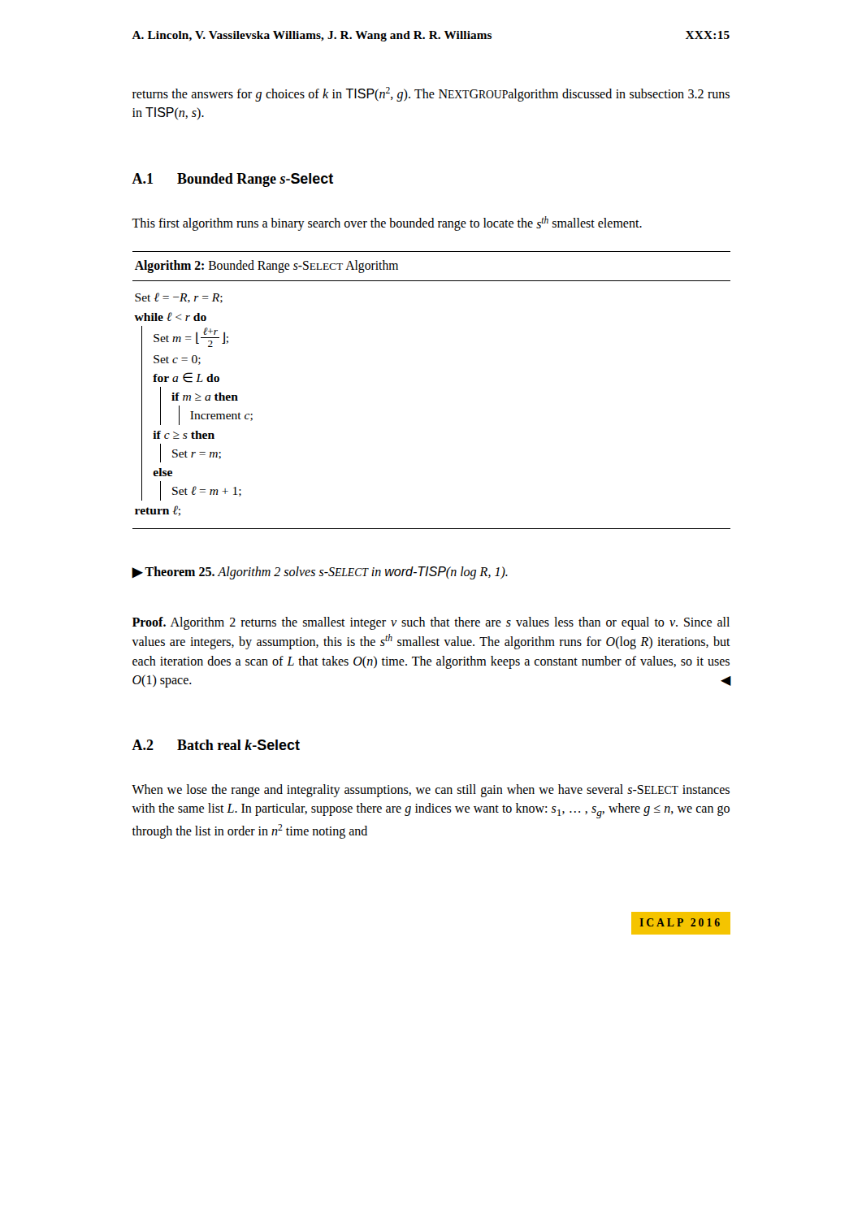A. Lincoln, V. Vassilevska Williams, J. R. Wang and R. R. Williams XXX:15
returns the answers for g choices of k in TISP(n2, g). The NEXTGROUPalgorithm discussed in subsection 3.2 runs in TISP(n, s).
A.1 Bounded Range s-Select
This first algorithm runs a binary search over the bounded range to locate the sth smallest element.
Algorithm 2: Bounded Range s-SELECT Algorithm
Set ℓ = −R, r = R;
while ℓ < r do
Set m = ⌊ℓ+r 2⌋;
Set c = 0;
for a ∈ L do
if m ≥ a then
Increment c;
if c ≥ s then
Set r = m;
else
Set ℓ = m + 1;
return ℓ;
▶ Theorem 25. Algorithm 2 solves s-SELECT in word-TISP(n log R, 1).
Proof. Algorithm 2 returns the smallest integer v such that there are s values less than or equal to v. Since all values are integers, by assumption, this is the sth smallest value. The algorithm runs for O(log R) iterations, but each iteration does a scan of L that takes O(n) time. The algorithm keeps a constant number of values, so it uses O(1) space. ◀
A.2 Batch real k-Select
When we lose the range and integrality assumptions, we can still gain when we have several s-SELECT instances with the same list L. In particular, suppose there are g indices we want to know: s1, … , sg, where g ≤ n, we can go through the list in order in n2 time noting and
ICALP 2016